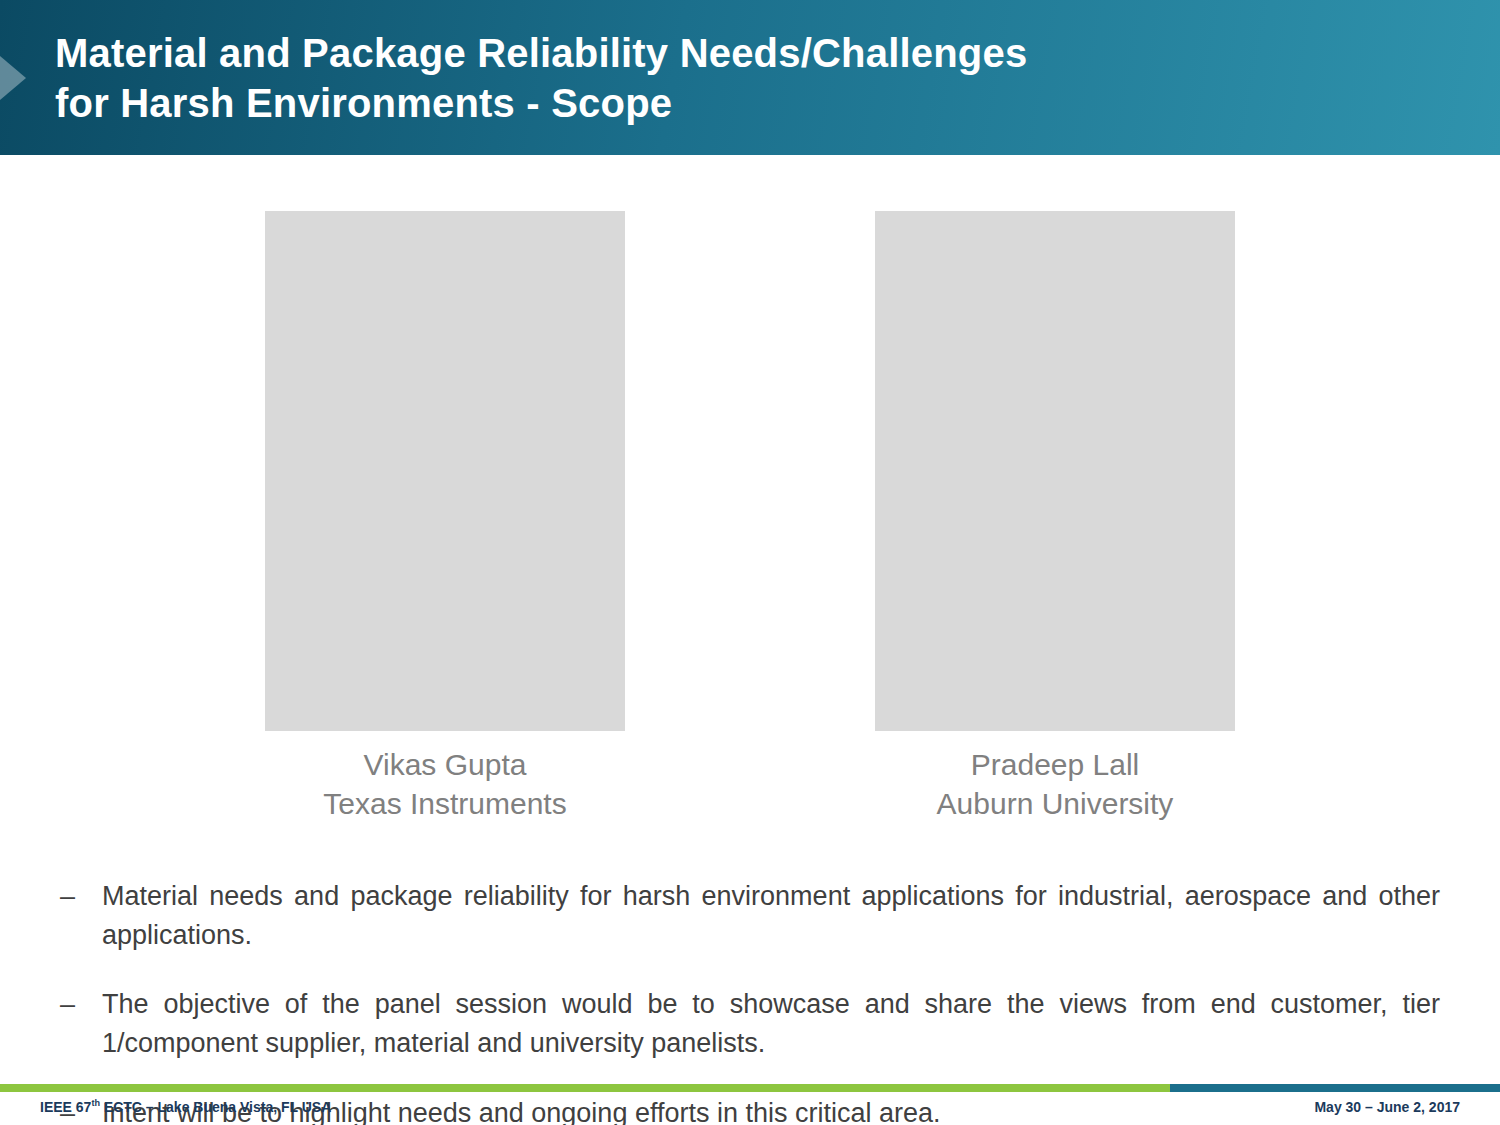Material and Package Reliability Needs/Challenges
for Harsh Environments - Scope
Vikas Gupta
Texas Instruments
Pradeep Lall
Auburn University
Material needs and package reliability for harsh environment applications for industrial, aerospace and other applications.
The objective of the panel session would be to showcase and share the views from end customer, tier 1/component supplier, material and university panelists.
Intent will be to highlight needs and ongoing efforts in this critical area.
IEEE 67th ECTC – Lake Buena Vista, FL USA May 30 – June 2, 2017